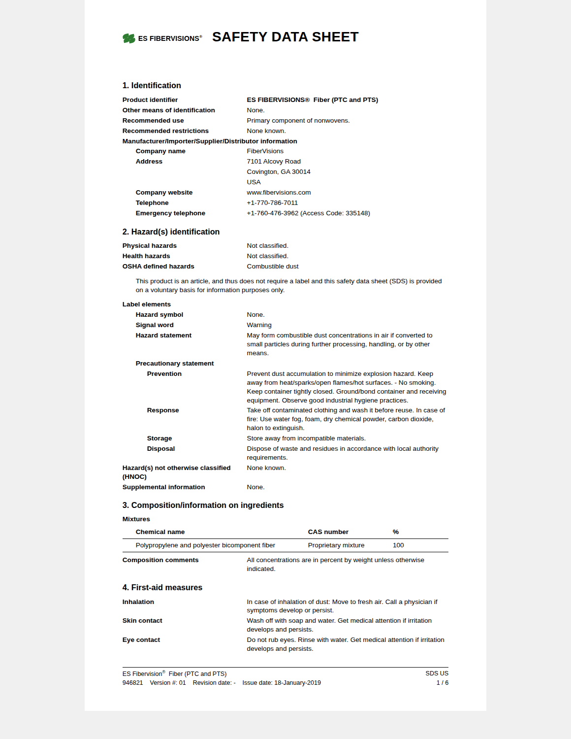ES FIBERVISIONS®
SAFETY DATA SHEET
1. Identification
| Product identifier | ES FIBERVISIONS® Fiber (PTC and PTS) |
| Other means of identification | None. |
| Recommended use | Primary component of nonwovens. |
| Recommended restrictions | None known. |
| Manufacturer/Importer/Supplier/Distributor information |
| Company name | FiberVisions |
| Address | 7101 Alcovy Road |
| | Covington, GA 30014 |
| | USA |
| Company website | www.fibervisions.com |
| Telephone | +1-770-786-7011 |
| Emergency telephone | +1-760-476-3962 (Access Code: 335148) |
2. Hazard(s) identification
| Physical hazards | Not classified. |
| Health hazards | Not classified. |
| OSHA defined hazards | Combustible dust |
This product is an article, and thus does not require a label and this safety data sheet (SDS) is provided on a voluntary basis for information purposes only.
| Label elements |
| Hazard symbol | None. |
| Signal word | Warning |
| Hazard statement | May form combustible dust concentrations in air if converted to small particles during further processing, handling, or by other means. |
| Precautionary statement |
| Prevention | Prevent dust accumulation to minimize explosion hazard. Keep away from heat/sparks/open flames/hot surfaces. - No smoking. Keep container tightly closed. Ground/bond container and receiving equipment. Observe good industrial hygiene practices. |
| Response | Take off contaminated clothing and wash it before reuse. In case of fire: Use water fog, foam, dry chemical powder, carbon dioxide, halon to extinguish. |
| Storage | Store away from incompatible materials. |
| Disposal | Dispose of waste and residues in accordance with local authority requirements. |
| Hazard(s) not otherwise classified (HNOC) | None known. |
| Supplemental information | None. |
3. Composition/information on ingredients
Mixtures
| Chemical name | CAS number | % |
| --- | --- | --- |
| Polypropylene and polyester bicomponent fiber | Proprietary mixture | 100 |
| Composition comments | All concentrations are in percent by weight unless otherwise indicated. |
4. First-aid measures
| Inhalation | In case of inhalation of dust: Move to fresh air. Call a physician if symptoms develop or persist. |
| Skin contact | Wash off with soap and water. Get medical attention if irritation develops and persists. |
| Eye contact | Do not rub eyes. Rinse with water. Get medical attention if irritation develops and persists. |
ES Fibervision® Fiber (PTC and PTS)
SDS US
946821 Version #: 01 Revision date: -Issue date: 18-January-2019
1 / 6